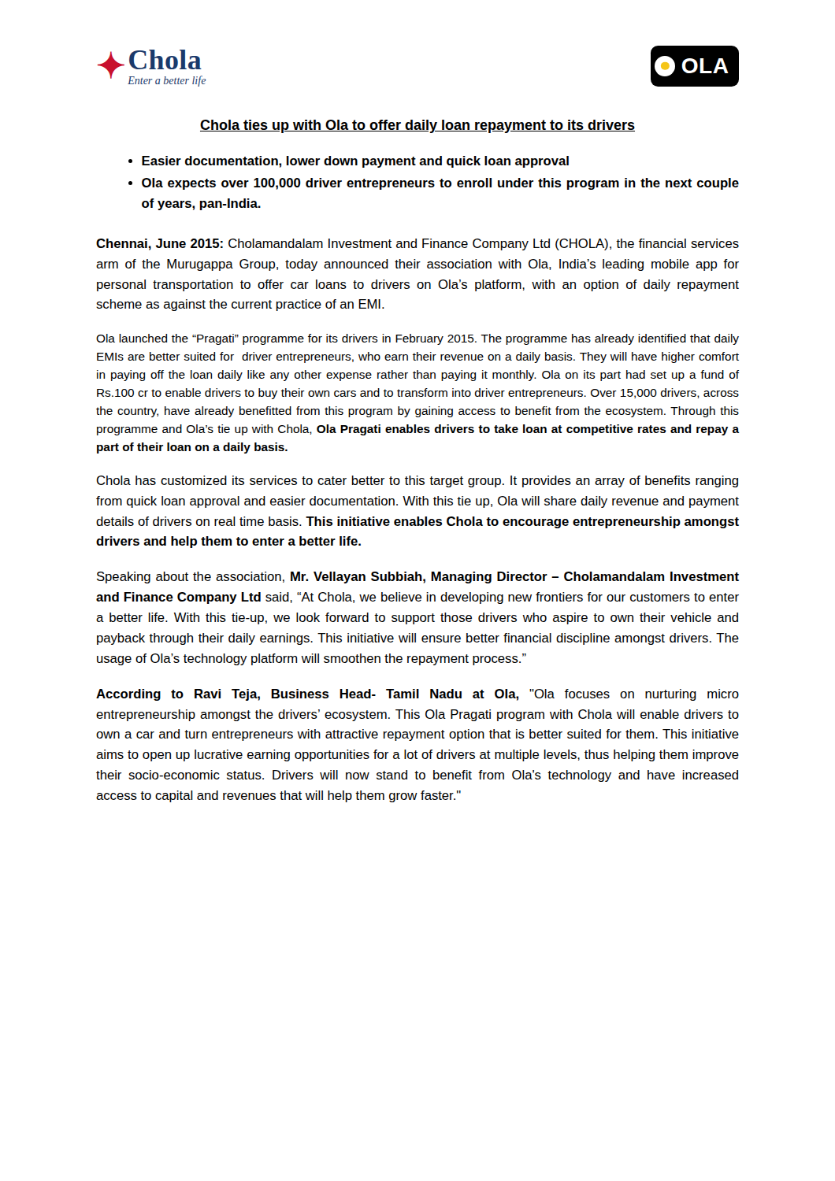✦ Chola
Enter a better life
OLA
Chola ties up with Ola to offer daily loan repayment to its drivers
Easier documentation, lower down payment and quick loan approval
Ola expects over 100,000 driver entrepreneurs to enroll under this program in the next couple of years, pan-India.
Chennai, June 2015: Cholamandalam Investment and Finance Company Ltd (CHOLA), the financial services arm of the Murugappa Group, today announced their association with Ola, India’s leading mobile app for personal transportation to offer car loans to drivers on Ola’s platform, with an option of daily repayment scheme as against the current practice of an EMI.
Ola launched the “Pragati” programme for its drivers in February 2015. The programme has already identified that daily EMIs are better suited for driver entrepreneurs, who earn their revenue on a daily basis. They will have higher comfort in paying off the loan daily like any other expense rather than paying it monthly. Ola on its part had set up a fund of Rs.100 cr to enable drivers to buy their own cars and to transform into driver entrepreneurs. Over 15,000 drivers, across the country, have already benefitted from this program by gaining access to benefit from the ecosystem. Through this programme and Ola’s tie up with Chola, Ola Pragati enables drivers to take loan at competitive rates and repay a part of their loan on a daily basis.
Chola has customized its services to cater better to this target group. It provides an array of benefits ranging from quick loan approval and easier documentation. With this tie up, Ola will share daily revenue and payment details of drivers on real time basis. This initiative enables Chola to encourage entrepreneurship amongst drivers and help them to enter a better life.
Speaking about the association, Mr. Vellayan Subbiah, Managing Director – Cholamandalam Investment and Finance Company Ltd said, “At Chola, we believe in developing new frontiers for our customers to enter a better life. With this tie-up, we look forward to support those drivers who aspire to own their vehicle and payback through their daily earnings. This initiative will ensure better financial discipline amongst drivers. The usage of Ola’s technology platform will smoothen the repayment process.”
According to Ravi Teja, Business Head- Tamil Nadu at Ola, "Ola focuses on nurturing micro entrepreneurship amongst the drivers’ ecosystem. This Ola Pragati program with Chola will enable drivers to own a car and turn entrepreneurs with attractive repayment option that is better suited for them. This initiative aims to open up lucrative earning opportunities for a lot of drivers at multiple levels, thus helping them improve their socio-economic status. Drivers will now stand to benefit from Ola's technology and have increased access to capital and revenues that will help them grow faster."